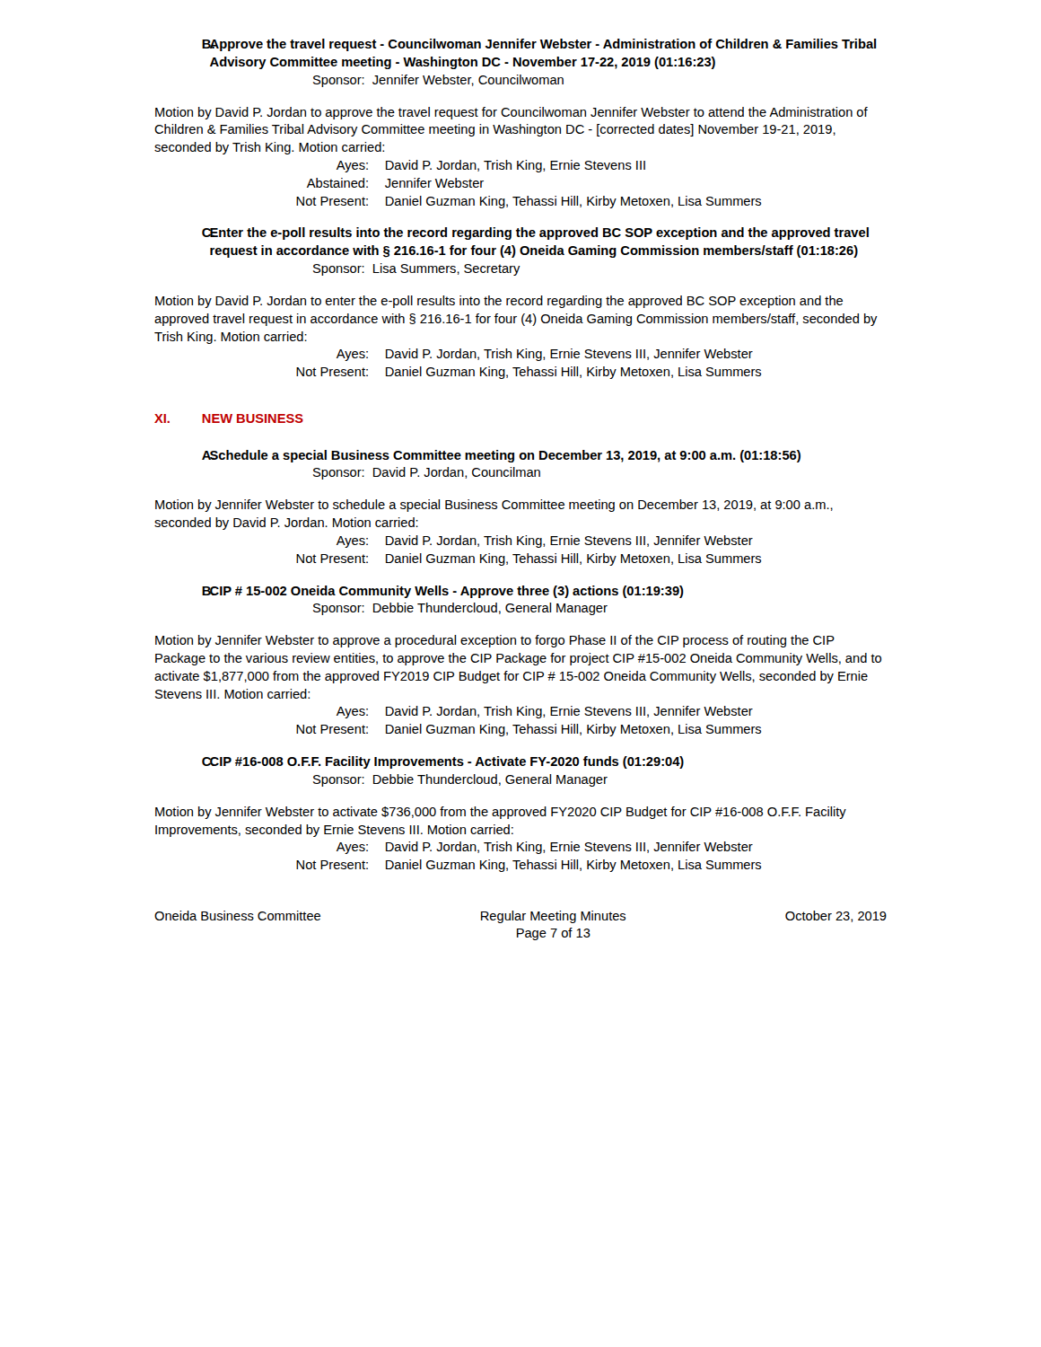B.
Approve the travel request - Councilwoman Jennifer Webster - Administration of Children & Families Tribal Advisory Committee meeting - Washington DC - November 17-22, 2019 (01:16:23)
Sponsor: Jennifer Webster, Councilwoman
Motion by David P. Jordan to approve the travel request for Councilwoman Jennifer Webster to attend the Administration of Children & Families Tribal Advisory Committee meeting in Washington DC - [corrected dates] November 19-21, 2019, seconded by Trish King. Motion carried:
Ayes:
David P. Jordan, Trish King, Ernie Stevens III
Abstained:
Jennifer Webster
Not Present:
Daniel Guzman King, Tehassi Hill, Kirby Metoxen, Lisa Summers
C.
Enter the e-poll results into the record regarding the approved BC SOP exception and the approved travel request in accordance with § 216.16-1 for four (4) Oneida Gaming Commission members/staff (01:18:26)
Sponsor: Lisa Summers, Secretary
Motion by David P. Jordan to enter the e-poll results into the record regarding the approved BC SOP exception and the approved travel request in accordance with § 216.16-1 for four (4) Oneida Gaming Commission members/staff, seconded by Trish King. Motion carried:
Ayes:
David P. Jordan, Trish King, Ernie Stevens III, Jennifer Webster
Not Present:
Daniel Guzman King, Tehassi Hill, Kirby Metoxen, Lisa Summers
XI. NEW BUSINESS
A.
Schedule a special Business Committee meeting on December 13, 2019, at 9:00 a.m. (01:18:56)
Sponsor: David P. Jordan, Councilman
Motion by Jennifer Webster to schedule a special Business Committee meeting on December 13, 2019, at 9:00 a.m., seconded by David P. Jordan. Motion carried:
Ayes:
David P. Jordan, Trish King, Ernie Stevens III, Jennifer Webster
Not Present:
Daniel Guzman King, Tehassi Hill, Kirby Metoxen, Lisa Summers
B.
CIP # 15-002 Oneida Community Wells - Approve three (3) actions (01:19:39)
Sponsor: Debbie Thundercloud, General Manager
Motion by Jennifer Webster to approve a procedural exception to forgo Phase II of the CIP process of routing the CIP Package to the various review entities, to approve the CIP Package for project CIP #15-002 Oneida Community Wells, and to activate $1,877,000 from the approved FY2019 CIP Budget for CIP # 15-002 Oneida Community Wells, seconded by Ernie Stevens III. Motion carried:
Ayes:
David P. Jordan, Trish King, Ernie Stevens III, Jennifer Webster
Not Present:
Daniel Guzman King, Tehassi Hill, Kirby Metoxen, Lisa Summers
C.
CIP #16-008 O.F.F. Facility Improvements - Activate FY-2020 funds (01:29:04)
Sponsor: Debbie Thundercloud, General Manager
Motion by Jennifer Webster to activate $736,000 from the approved FY2020 CIP Budget for CIP #16-008 O.F.F. Facility Improvements, seconded by Ernie Stevens III. Motion carried:
Ayes:
David P. Jordan, Trish King, Ernie Stevens III, Jennifer Webster
Not Present:
Daniel Guzman King, Tehassi Hill, Kirby Metoxen, Lisa Summers
Oneida Business Committee
Regular Meeting Minutes
Page 7 of 13
October 23, 2019